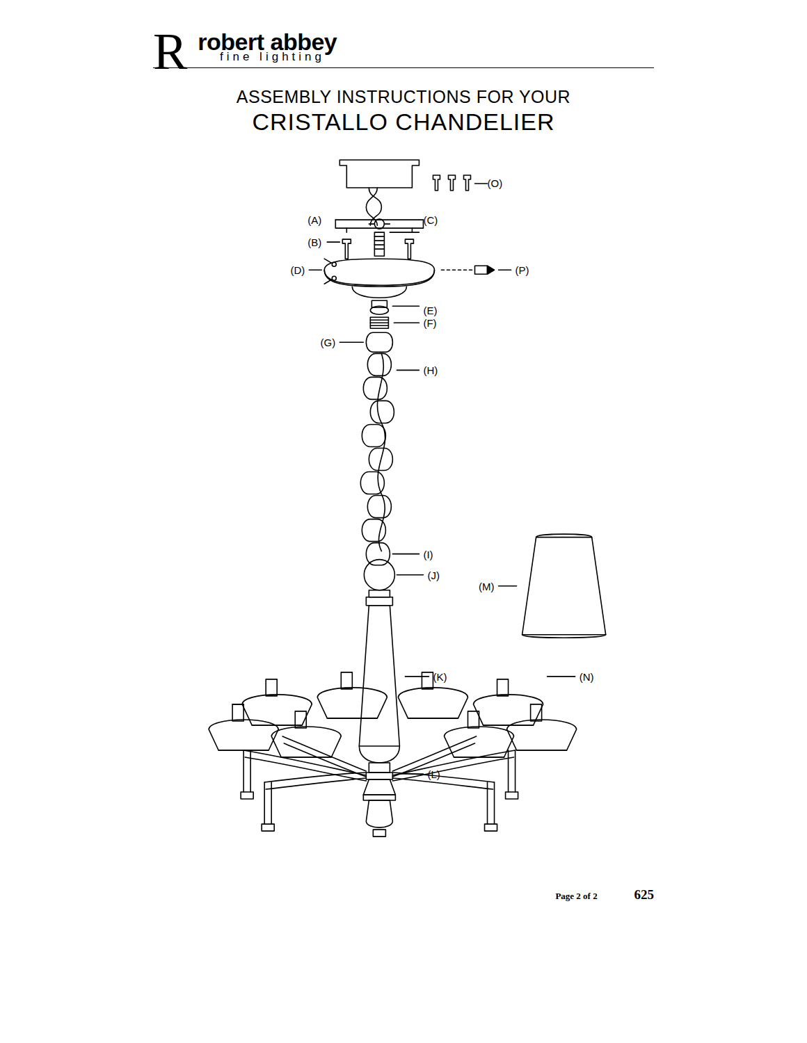R
robert abbey
fine lighting
ASSEMBLY INSTRUCTIONS FOR YOUR
CRISTALLO CHANDELIER
Exploded assembly diagram of the Cristallo chandelier Line drawing showing the mounting bracket, canopy, chain, body, arms, candle covers and shade, with callout letters A through P. (O) (A) (C) (B) (D) (P) (E) (F) (G) (H) (I) (J) (K) (L) (M) (N)
Page 2 of 2 625